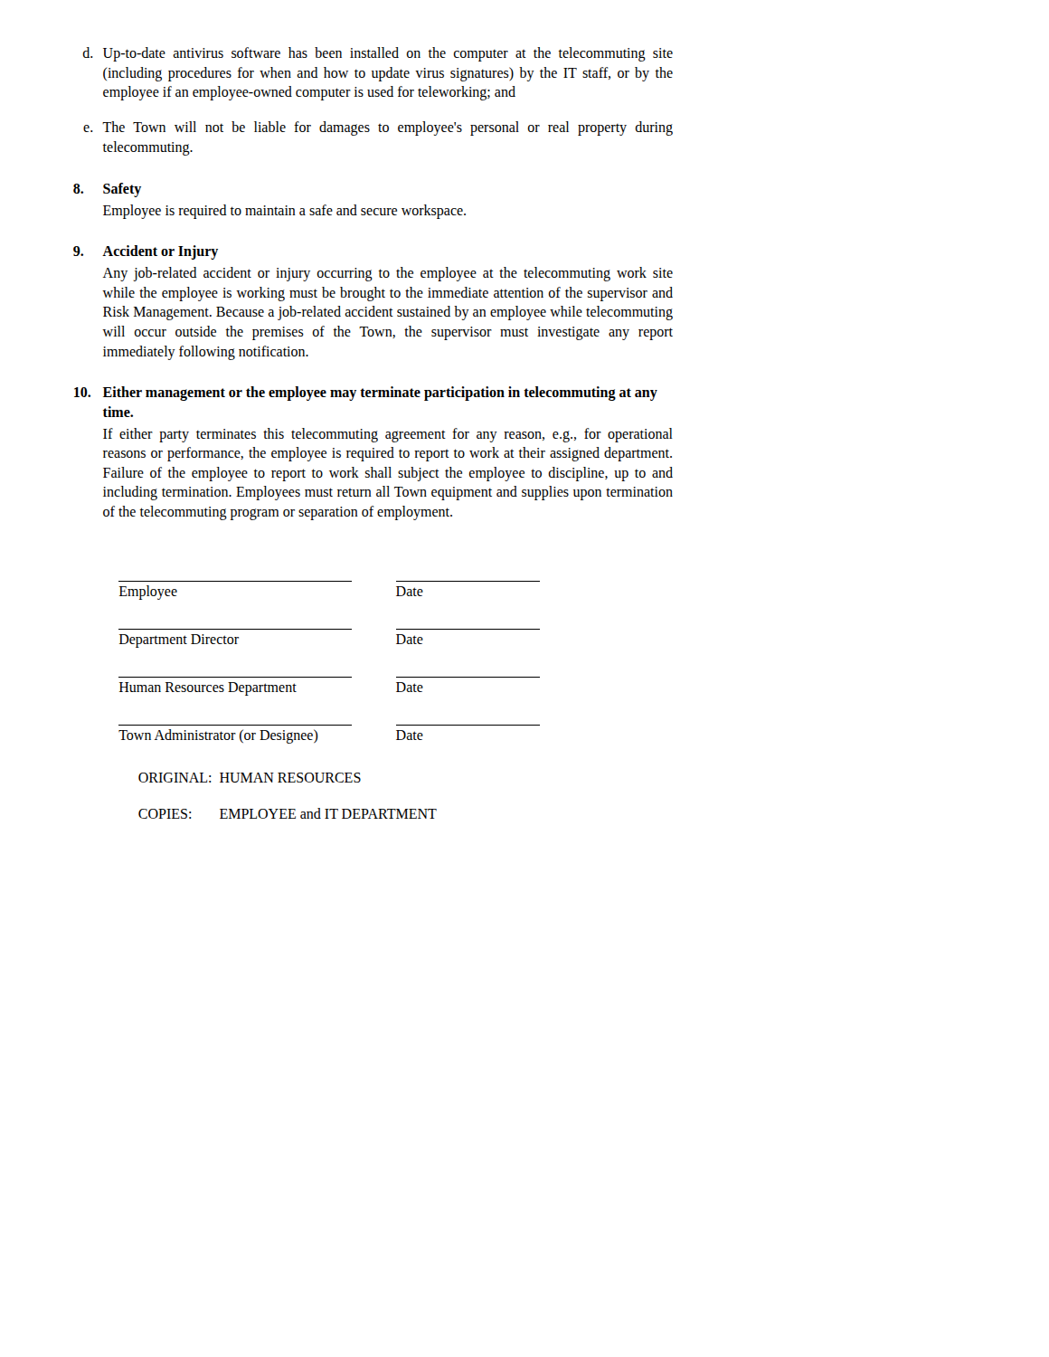Up-to-date antivirus software has been installed on the computer at the telecommuting site (including procedures for when and how to update virus signatures) by the IT staff, or by the employee if an employee-owned computer is used for teleworking; and
The Town will not be liable for damages to employee's personal or real property during telecommuting.
Safety
Employee is required to maintain a safe and secure workspace.
Accident or Injury
Any job-related accident or injury occurring to the employee at the telecommuting work site while the employee is working must be brought to the immediate attention of the supervisor and Risk Management. Because a job-related accident sustained by an employee while telecommuting will occur outside the premises of the Town, the supervisor must investigate any report immediately following notification.
Either management or the employee may terminate participation in telecommuting at any time.
If either party terminates this telecommuting agreement for any reason, e.g., for operational reasons or performance, the employee is required to report to work at their assigned department. Failure of the employee to report to work shall subject the employee to discipline, up to and including termination. Employees must return all Town equipment and supplies upon termination of the telecommuting program or separation of employment.
| Employee | | Date | |
| Department Director | | Date | |
| Human Resources Department | | Date | |
| Town Administrator (or Designee) | | Date | |
ORIGINAL: HUMAN RESOURCES
COPIES: EMPLOYEE and IT DEPARTMENT